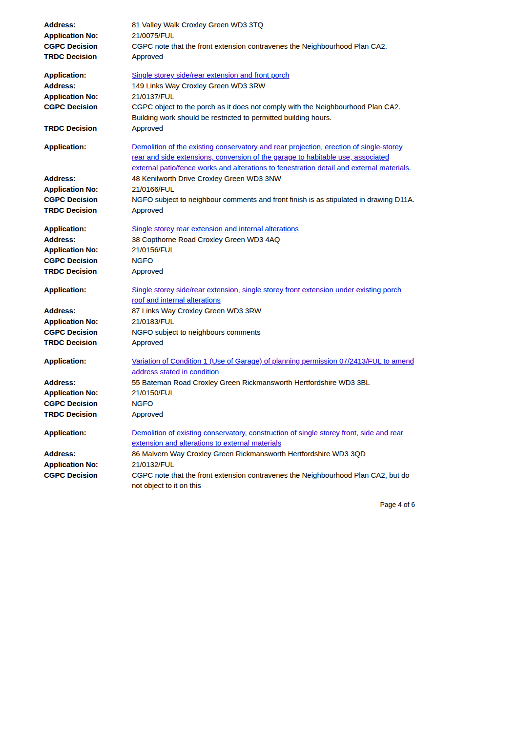| Address: | 81 Valley Walk Croxley Green WD3 3TQ |
| Application No: | 21/0075/FUL |
| CGPC Decision | CGPC note that the front extension contravenes the Neighbourhood Plan CA2. |
| TRDC Decision | Approved |
| Application: | Single storey side/rear extension and front porch |
| Address: | 149 Links Way Croxley Green WD3 3RW |
| Application No: | 21/0137/FUL |
| CGPC Decision | CGPC object to the porch as it does not comply with the Neighbourhood Plan CA2. Building work should be restricted to permitted building hours. |
| TRDC Decision | Approved |
| Application: | Demolition of the existing conservatory and rear projection, erection of single-storey rear and side extensions, conversion of the garage to habitable use, associated external patio/fence works and alterations to fenestration detail and external materials. |
| Address: | 48 Kenilworth Drive Croxley Green WD3 3NW |
| Application No: | 21/0166/FUL |
| CGPC Decision | NGFO subject to neighbour comments and front finish is as stipulated in drawing D11A. |
| TRDC Decision | Approved |
| Application: | Single storey rear extension and internal alterations |
| Address: | 38 Copthorne Road Croxley Green WD3 4AQ |
| Application No: | 21/0156/FUL |
| CGPC Decision | NGFO |
| TRDC Decision | Approved |
| Application: | Single storey side/rear extension, single storey front extension under existing porch roof and internal alterations |
| Address: | 87 Links Way Croxley Green WD3 3RW |
| Application No: | 21/0183/FUL |
| CGPC Decision | NGFO subject to neighbours comments |
| TRDC Decision | Approved |
| Application: | Variation of Condition 1 (Use of Garage) of planning permission 07/2413/FUL to amend address stated in condition |
| Address: | 55 Bateman Road Croxley Green Rickmansworth Hertfordshire WD3 3BL |
| Application No: | 21/0150/FUL |
| CGPC Decision | NGFO |
| TRDC Decision | Approved |
| Application: | Demolition of existing conservatory, construction of single storey front, side and rear extension and alterations to external materials |
| Address: | 86 Malvern Way Croxley Green Rickmansworth Hertfordshire WD3 3QD |
| Application No: | 21/0132/FUL |
| CGPC Decision | CGPC note that the front extension contravenes the Neighbourhood Plan CA2, but do not object to it on this |
Page 4 of 6